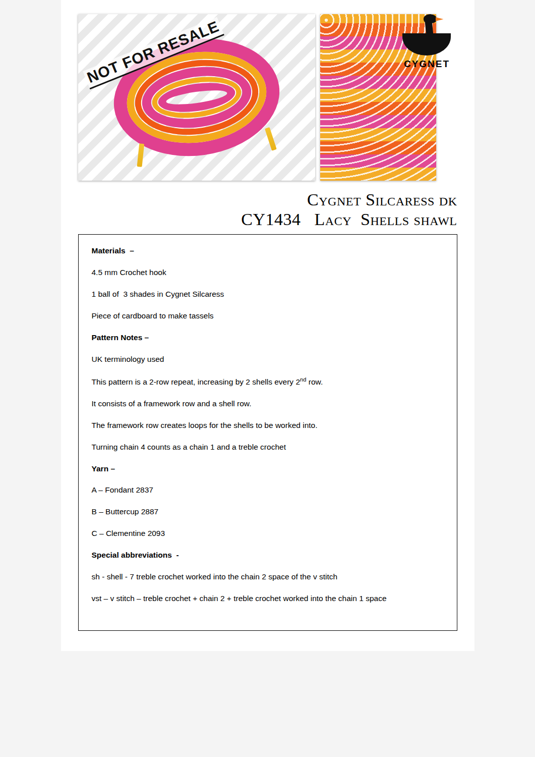NOT FOR RESALE
CYGNET
Cygnet Silcaress dk
CY1434 Lacy Shells shawl
Materials –
4.5 mm Crochet hook
1 ball of 3 shades in Cygnet Silcaress
Piece of cardboard to make tassels
Pattern Notes –
UK terminology used
This pattern is a 2-row repeat, increasing by 2 shells every 2nd row.
It consists of a framework row and a shell row.
The framework row creates loops for the shells to be worked into.
Turning chain 4 counts as a chain 1 and a treble crochet
Yarn –
A – Fondant 2837
B – Buttercup 2887
C – Clementine 2093
Special abbreviations -
sh - shell - 7 treble crochet worked into the chain 2 space of the v stitch
vst – v stitch – treble crochet + chain 2 + treble crochet worked into the chain 1 space